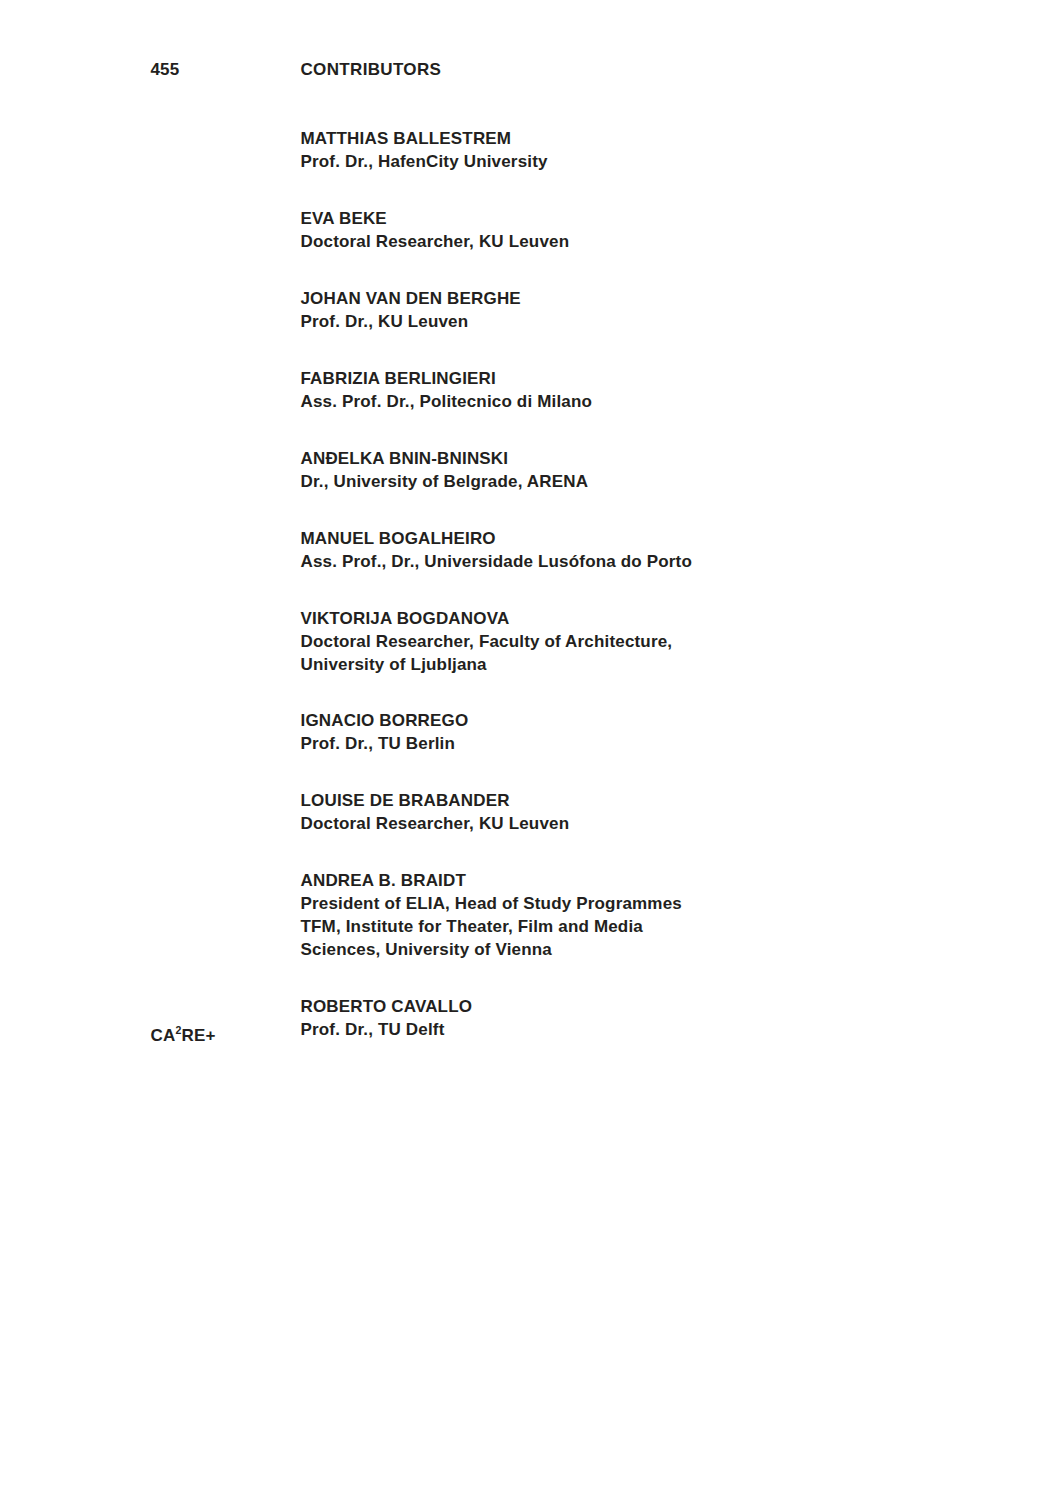455
Contributors
Matthias Ballestrem
Prof. Dr., HafenCity University
Eva Beke
Doctoral Researcher, KU Leuven
Johan Van Den Berghe
Prof. Dr., KU Leuven
Fabrizia Berlingieri
Ass. Prof. Dr., Politecnico di Milano
Anđelka Bnin-Bninski
Dr., University of Belgrade, ARENA
Manuel Bogalheiro
Ass. Prof., Dr., Universidade Lusófona do Porto
Viktorija Bogdanova
Doctoral Researcher, Faculty of Architecture,
University of Ljubljana
Ignacio Borrego
Prof. Dr., TU Berlin
Louise De Brabander
Doctoral Researcher, KU Leuven
Andrea B. Braidt
President of ELIA, Head of Study Programmes
TFM, Institute for Theater, Film and Media
Sciences, University of Vienna
CA2RE+
Roberto Cavallo
Prof. Dr., TU Delft